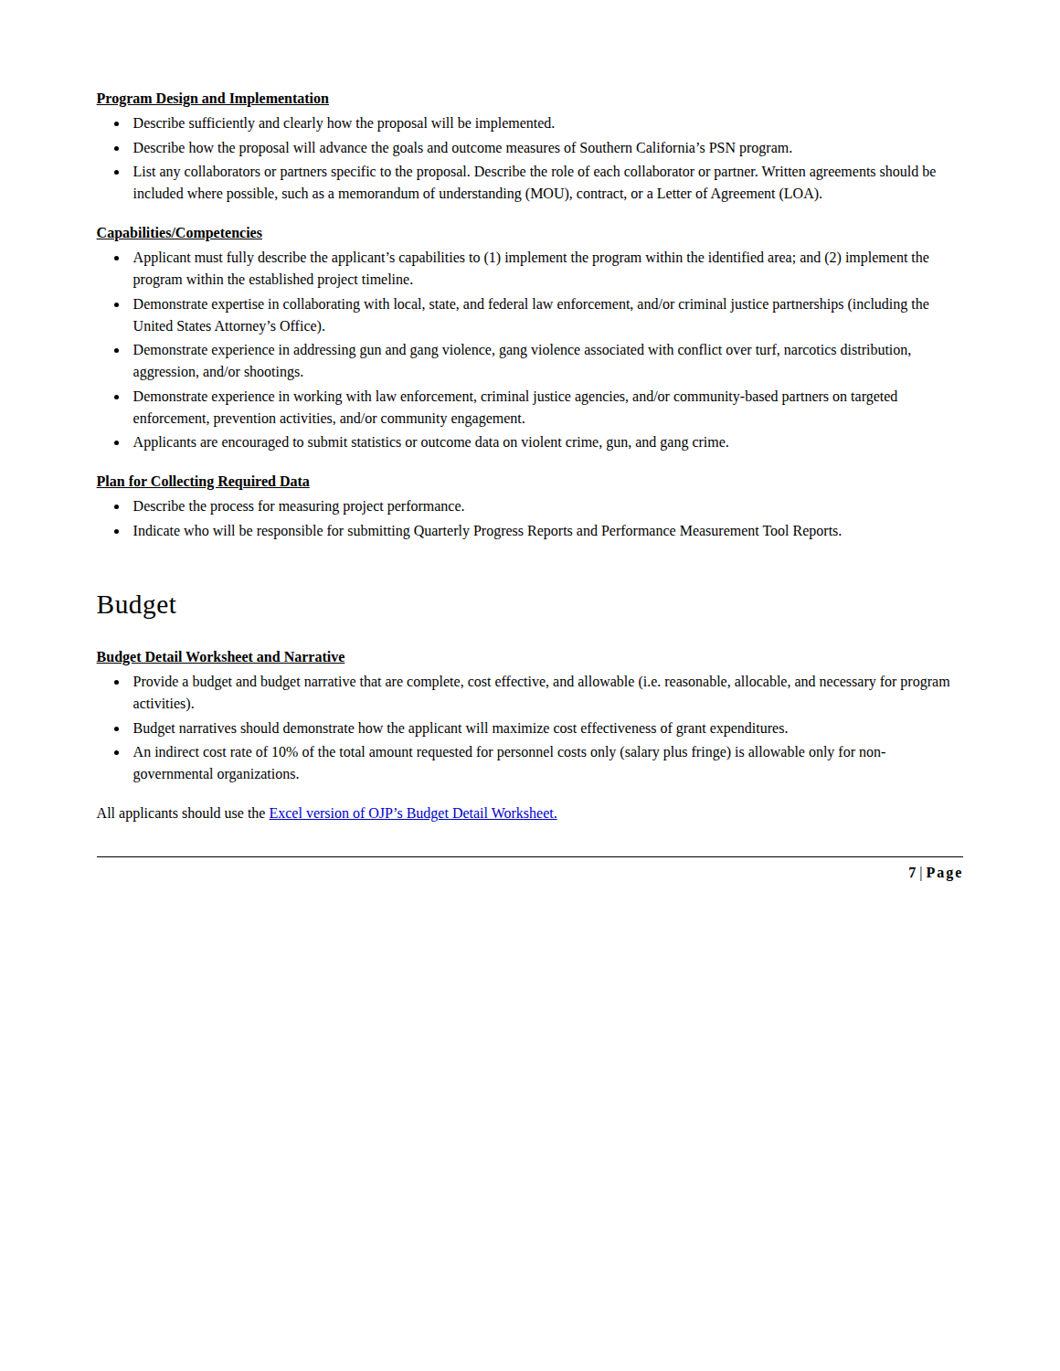Program Design and Implementation
Describe sufficiently and clearly how the proposal will be implemented.
Describe how the proposal will advance the goals and outcome measures of Southern California’s PSN program.
List any collaborators or partners specific to the proposal. Describe the role of each collaborator or partner. Written agreements should be included where possible, such as a memorandum of understanding (MOU), contract, or a Letter of Agreement (LOA).
Capabilities/Competencies
Applicant must fully describe the applicant’s capabilities to (1) implement the program within the identified area; and (2) implement the program within the established project timeline.
Demonstrate expertise in collaborating with local, state, and federal law enforcement, and/or criminal justice partnerships (including the United States Attorney’s Office).
Demonstrate experience in addressing gun and gang violence, gang violence associated with conflict over turf, narcotics distribution, aggression, and/or shootings.
Demonstrate experience in working with law enforcement, criminal justice agencies, and/or community-based partners on targeted enforcement, prevention activities, and/or community engagement.
Applicants are encouraged to submit statistics or outcome data on violent crime, gun, and gang crime.
Plan for Collecting Required Data
Describe the process for measuring project performance.
Indicate who will be responsible for submitting Quarterly Progress Reports and Performance Measurement Tool Reports.
Budget
Budget Detail Worksheet and Narrative
Provide a budget and budget narrative that are complete, cost effective, and allowable (i.e. reasonable, allocable, and necessary for program activities).
Budget narratives should demonstrate how the applicant will maximize cost effectiveness of grant expenditures.
An indirect cost rate of 10% of the total amount requested for personnel costs only (salary plus fringe) is allowable only for non-governmental organizations.
All applicants should use the Excel version of OJP’s Budget Detail Worksheet.
7 | Page